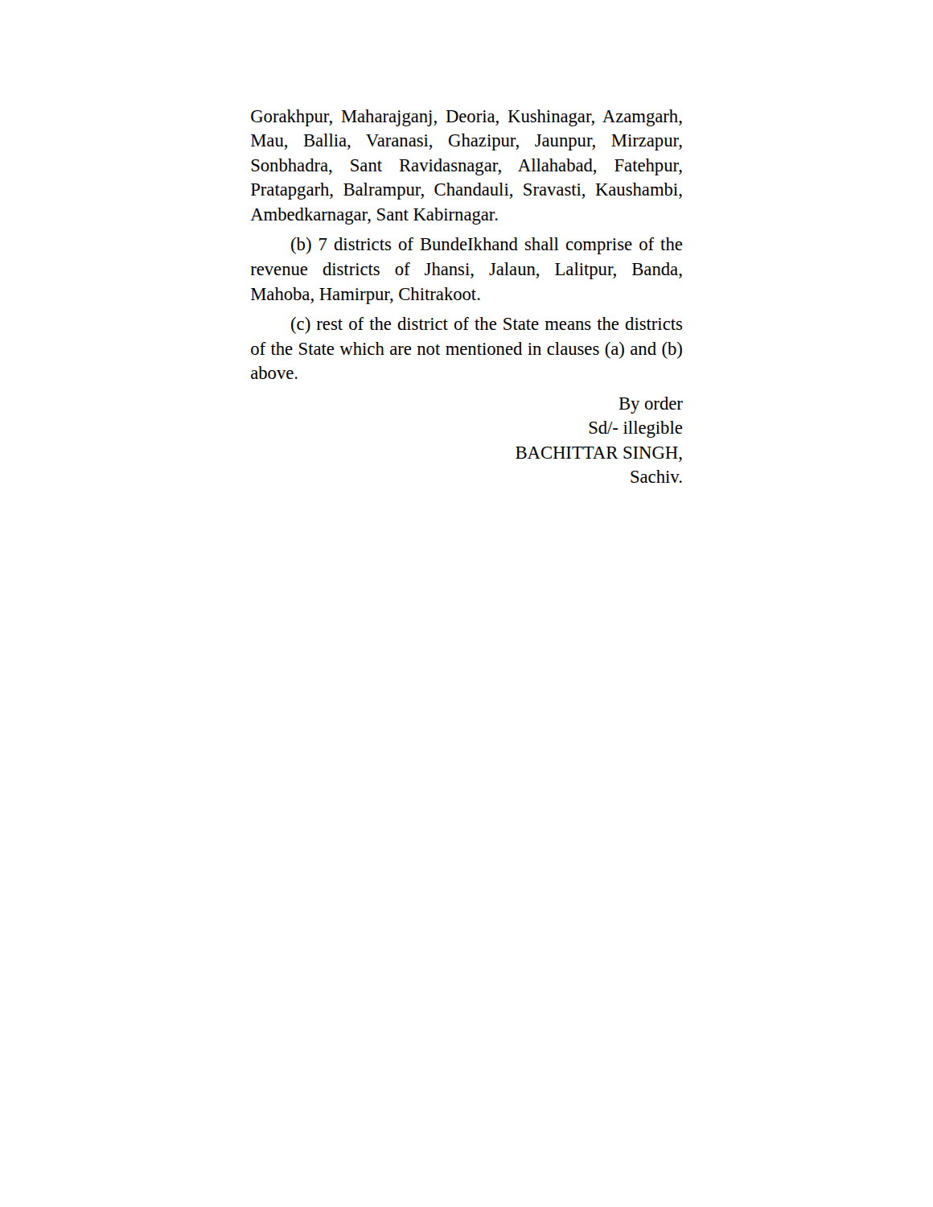Gorakhpur, Maharajganj, Deoria, Kushinagar, Azamgarh, Mau, Ballia, Varanasi, Ghazipur, Jaunpur, Mirzapur, Sonbhadra, Sant Ravidasnagar, Allahabad, Fatehpur, Pratapgarh, Balrampur, Chandauli, Sravasti, Kaushambi, Ambedkarnagar, Sant Kabirnagar.
(b) 7 districts of BundeIkhand shall comprise of the revenue districts of Jhansi, Jalaun, Lalitpur, Banda, Mahoba, Hamirpur, Chitrakoot.
(c) rest of the district of the State means the districts of the State which are not mentioned in clauses (a) and (b) above.
By order
Sd/- illegible
BACHITTAR SINGH,
Sachiv.